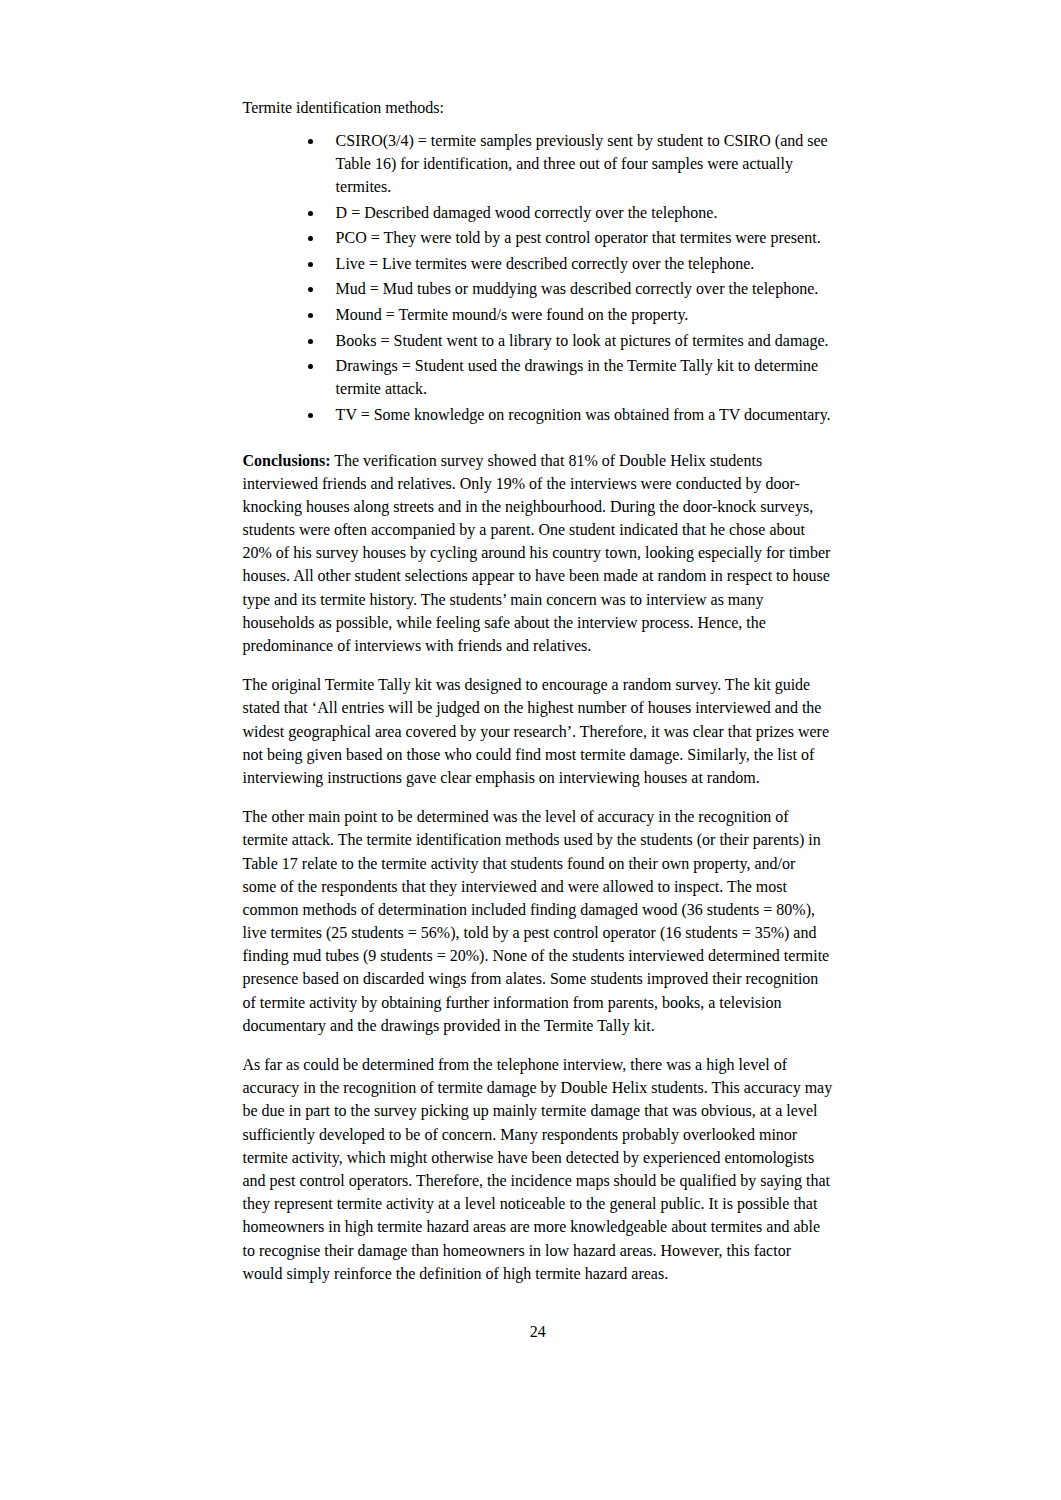Termite identification methods:
CSIRO(3/4) = termite samples previously sent by student to CSIRO (and see Table 16) for identification, and three out of four samples were actually termites.
D = Described damaged wood correctly over the telephone.
PCO = They were told by a pest control operator that termites were present.
Live = Live termites were described correctly over the telephone.
Mud = Mud tubes or muddying was described correctly over the telephone.
Mound = Termite mound/s were found on the property.
Books = Student went to a library to look at pictures of termites and damage.
Drawings = Student used the drawings in the Termite Tally kit to determine termite attack.
TV = Some knowledge on recognition was obtained from a TV documentary.
Conclusions: The verification survey showed that 81% of Double Helix students interviewed friends and relatives. Only 19% of the interviews were conducted by door-knocking houses along streets and in the neighbourhood. During the door-knock surveys, students were often accompanied by a parent. One student indicated that he chose about 20% of his survey houses by cycling around his country town, looking especially for timber houses. All other student selections appear to have been made at random in respect to house type and its termite history. The students’ main concern was to interview as many households as possible, while feeling safe about the interview process. Hence, the predominance of interviews with friends and relatives.
The original Termite Tally kit was designed to encourage a random survey. The kit guide stated that ‘All entries will be judged on the highest number of houses interviewed and the widest geographical area covered by your research’. Therefore, it was clear that prizes were not being given based on those who could find most termite damage. Similarly, the list of interviewing instructions gave clear emphasis on interviewing houses at random.
The other main point to be determined was the level of accuracy in the recognition of termite attack. The termite identification methods used by the students (or their parents) in Table 17 relate to the termite activity that students found on their own property, and/or some of the respondents that they interviewed and were allowed to inspect. The most common methods of determination included finding damaged wood (36 students = 80%), live termites (25 students = 56%), told by a pest control operator (16 students = 35%) and finding mud tubes (9 students = 20%). None of the students interviewed determined termite presence based on discarded wings from alates. Some students improved their recognition of termite activity by obtaining further information from parents, books, a television documentary and the drawings provided in the Termite Tally kit.
As far as could be determined from the telephone interview, there was a high level of accuracy in the recognition of termite damage by Double Helix students. This accuracy may be due in part to the survey picking up mainly termite damage that was obvious, at a level sufficiently developed to be of concern. Many respondents probably overlooked minor termite activity, which might otherwise have been detected by experienced entomologists and pest control operators. Therefore, the incidence maps should be qualified by saying that they represent termite activity at a level noticeable to the general public. It is possible that homeowners in high termite hazard areas are more knowledgeable about termites and able to recognise their damage than homeowners in low hazard areas. However, this factor would simply reinforce the definition of high termite hazard areas.
24